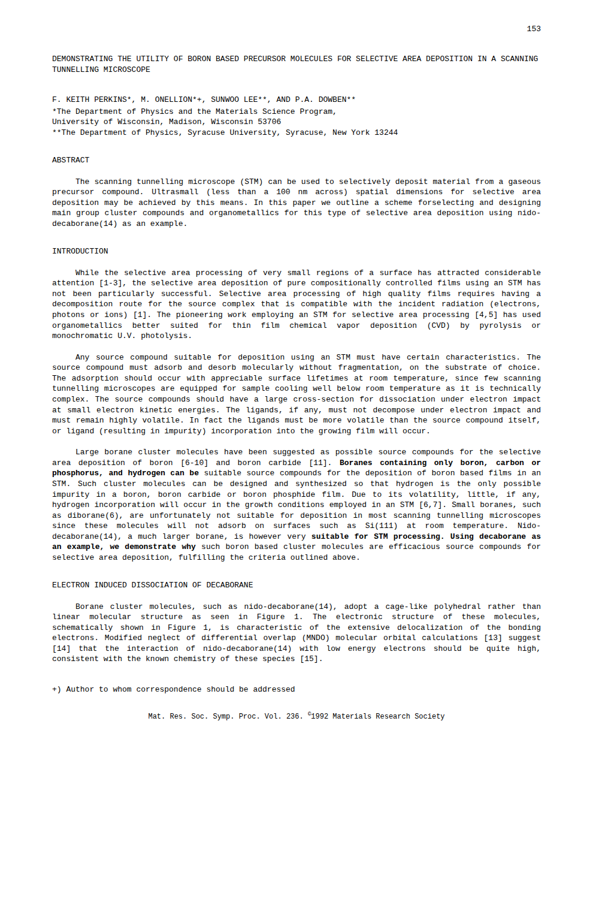153
Demonstrating the Utility of Boron Based Precursor Molecules for Selective Area Deposition in a Scanning Tunnelling Microscope
F. KEITH PERKINS*, M. ONELLION*+, SUNWOO LEE**, AND P.A. DOWBEN**
*The Department of Physics and the Materials Science Program,
University of Wisconsin, Madison, Wisconsin 53706
**The Department of Physics, Syracuse University, Syracuse, New York 13244
Abstract
The scanning tunnelling microscope (STM) can be used to selectively deposit material from a gaseous precursor compound. Ultrasmall (less than a 100 nm across) spatial dimensions for selective area deposition may be achieved by this means. In this paper we outline a scheme forselecting and designing main group cluster compounds and organometallics for this type of selective area deposition using nido-decaborane(14) as an example.
Introduction
While the selective area processing of very small regions of a surface has attracted considerable attention [1-3], the selective area deposition of pure compositionally controlled films using an STM has not been particularly successful. Selective area processing of high quality films requires having a decomposition route for the source complex that is compatible with the incident radiation (electrons, photons or ions) [1]. The pioneering work employing an STM for selective area processing [4,5] has used organometallics better suited for thin film chemical vapor deposition (CVD) by pyrolysis or monochromatic U.V. photolysis.
Any source compound suitable for deposition using an STM must have certain characteristics. The source compound must adsorb and desorb molecularly without fragmentation, on the substrate of choice. The adsorption should occur with appreciable surface lifetimes at room temperature, since few scanning tunnelling microscopes are equipped for sample cooling well below room temperature as it is technically complex. The source compounds should have a large cross-section for dissociation under electron impact at small electron kinetic energies. The ligands, if any, must not decompose under electron impact and must remain highly volatile. In fact the ligands must be more volatile than the source compound itself, or ligand (resulting in impurity) incorporation into the growing film will occur.
Large borane cluster molecules have been suggested as possible source compounds for the selective area deposition of boron [6-10] and boron carbide [11]. Boranes containing only boron, carbon or phosphorus, and hydrogen can be suitable source compounds for the deposition of boron based films in an STM. Such cluster molecules can be designed and synthesized so that hydrogen is the only possible impurity in a boron, boron carbide or boron phosphide film. Due to its volatility, little, if any, hydrogen incorporation will occur in the growth conditions employed in an STM [6,7]. Small boranes, such as diborane(6), are unfortunately not suitable for deposition in most scanning tunnelling microscopes since these molecules will not adsorb on surfaces such as Si(111) at room temperature. Nido-decaborane(14), a much larger borane, is however very suitable for STM processing. Using decaborane as an example, we demonstrate why such boron based cluster molecules are efficacious source compounds for selective area deposition, fulfilling the criteria outlined above.
Electron Induced Dissociation of Decaborane
Borane cluster molecules, such as nido-decaborane(14), adopt a cage-like polyhedral rather than linear molecular structure as seen in Figure 1. The electronic structure of these molecules, schematically shown in Figure 1, is characteristic of the extensive delocalization of the bonding electrons. Modified neglect of differential overlap (MNDO) molecular orbital calculations [13] suggest [14] that the interaction of nido-decaborane(14) with low energy electrons should be quite high, consistent with the known chemistry of these species [15].
+) Author to whom correspondence should be addressed
Mat. Res. Soc. Symp. Proc. Vol. 236. ©1992 Materials Research Society